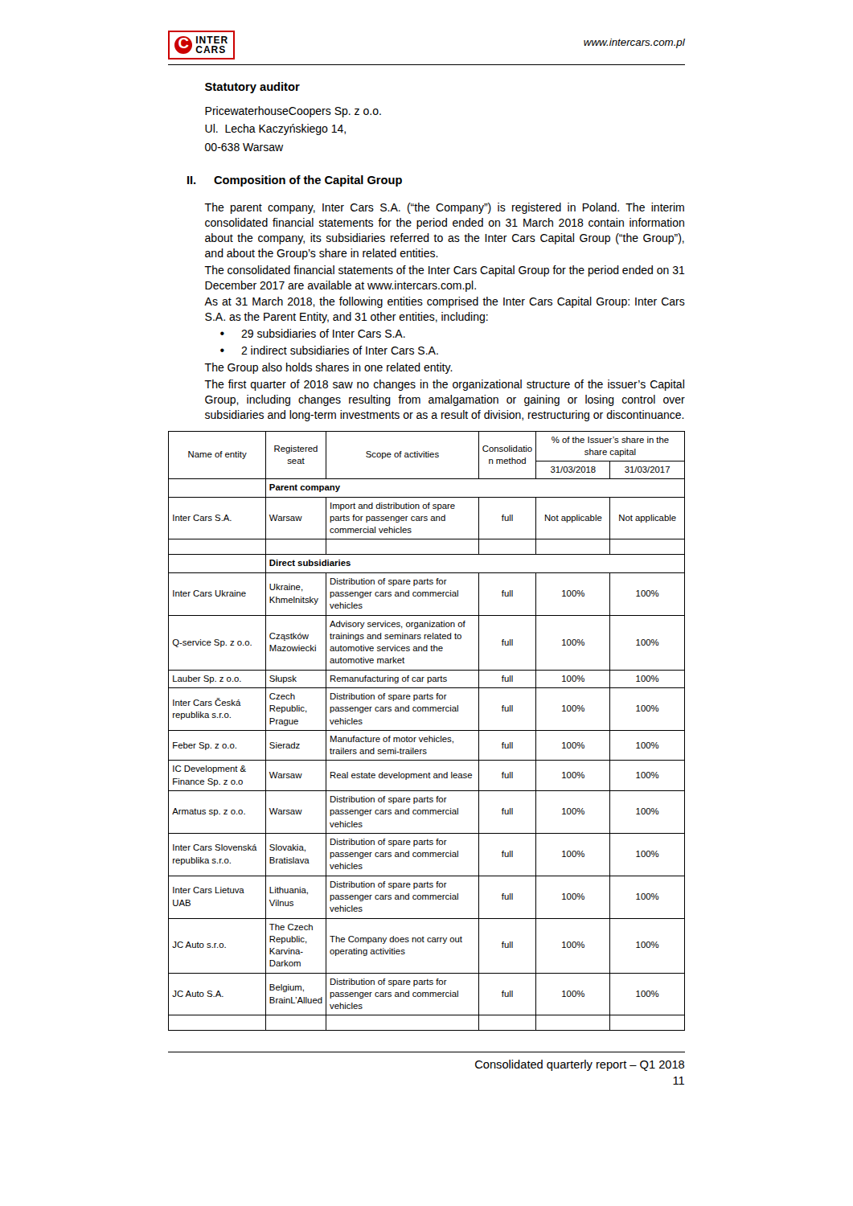CINTER CARS
www.intercars.com.pl
Statutory auditor
PricewaterhouseCoopers Sp. z o.o.
Ul. Lecha Kaczyńskiego 14,
00-638 Warsaw
II. Composition of the Capital Group
The parent company, Inter Cars S.A. (“the Company”) is registered in Poland. The interim consolidated financial statements for the period ended on 31 March 2018 contain information about the company, its subsidiaries referred to as the Inter Cars Capital Group (“the Group”), and about the Group’s share in related entities.
The consolidated financial statements of the Inter Cars Capital Group for the period ended on 31 December 2017 are available at www.intercars.com.pl.
As at 31 March 2018, the following entities comprised the Inter Cars Capital Group: Inter Cars S.A. as the Parent Entity, and 31 other entities, including:
29 subsidiaries of Inter Cars S.A.
2 indirect subsidiaries of Inter Cars S.A.
The Group also holds shares in one related entity.
The first quarter of 2018 saw no changes in the organizational structure of the issuer’s Capital Group, including changes resulting from amalgamation or gaining or losing control over subsidiaries and long-term investments or as a result of division, restructuring or discontinuance.
| Name of entity | Registered seat | Scope of activities | Consolidatio n method | % of the Issuer’s share in the share capital |
| --- | --- | --- | --- | --- |
| 31/03/2018 | 31/03/2017 |
| | Parent company |
| Inter Cars S.A. | Warsaw | Import and distribution of spare parts for passenger cars and commercial vehicles | full | Not applicable | Not applicable |
| | Direct subsidiaries |
| Inter Cars Ukraine | Ukraine, Khmelnitsky | Distribution of spare parts for passenger cars and commercial vehicles | full | 100% | 100% |
| Q-service Sp. z o.o. | Cząstków Mazowiecki | Advisory services, organization of trainings and seminars related to automotive services and the automotive market | full | 100% | 100% |
| Lauber Sp. z o.o. | Słupsk | Remanufacturing of car parts | full | 100% | 100% |
| Inter Cars Česká republika s.r.o. | Czech Republic, Prague | Distribution of spare parts for passenger cars and commercial vehicles | full | 100% | 100% |
| Feber Sp. z o.o. | Sieradz | Manufacture of motor vehicles, trailers and semi-trailers | full | 100% | 100% |
| IC Development & Finance Sp. z o.o | Warsaw | Real estate development and lease | full | 100% | 100% |
| Armatus sp. z o.o. | Warsaw | Distribution of spare parts for passenger cars and commercial vehicles | full | 100% | 100% |
| Inter Cars Slovenská republika s.r.o. | Slovakia, Bratislava | Distribution of spare parts for passenger cars and commercial vehicles | full | 100% | 100% |
| Inter Cars Lietuva UAB | Lithuania, Vilnus | Distribution of spare parts for passenger cars and commercial vehicles | full | 100% | 100% |
| JC Auto s.r.o. | The Czech Republic, Karvina-Darkom | The Company does not carry out operating activities | full | 100% | 100% |
| JC Auto S.A. | Belgium, BrainL’Allued | Distribution of spare parts for passenger cars and commercial vehicles | full | 100% | 100% |
Consolidated quarterly report – Q1 2018 11